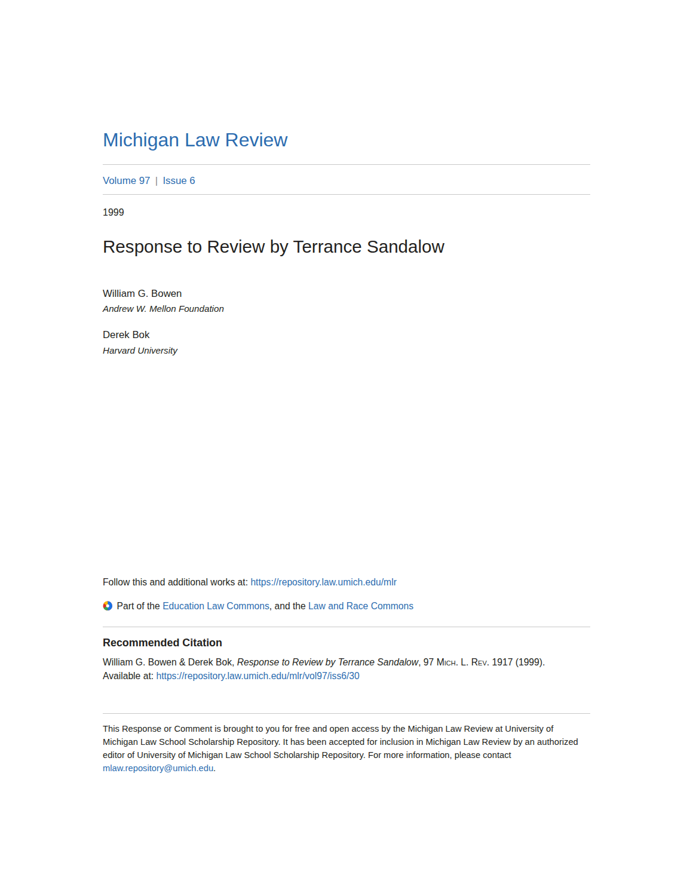Michigan Law Review
Volume 97|Issue 6
1999
Response to Review by Terrance Sandalow
William G. Bowen Andrew W. Mellon Foundation
Derek Bok Harvard University
Follow this and additional works at: https://repository.law.umich.edu/mlr
Part of the Education Law Commons, and the Law and Race Commons
Recommended Citation
William G. Bowen & Derek Bok, Response to Review by Terrance Sandalow, 97 Mich. L. Rev. 1917 (1999).
Available at: https://repository.law.umich.edu/mlr/vol97/iss6/30
This Response or Comment is brought to you for free and open access by the Michigan Law Review at University of Michigan Law School Scholarship Repository. It has been accepted for inclusion in Michigan Law Review by an authorized editor of University of Michigan Law School Scholarship Repository. For more information, please contact mlaw.repository@umich.edu.